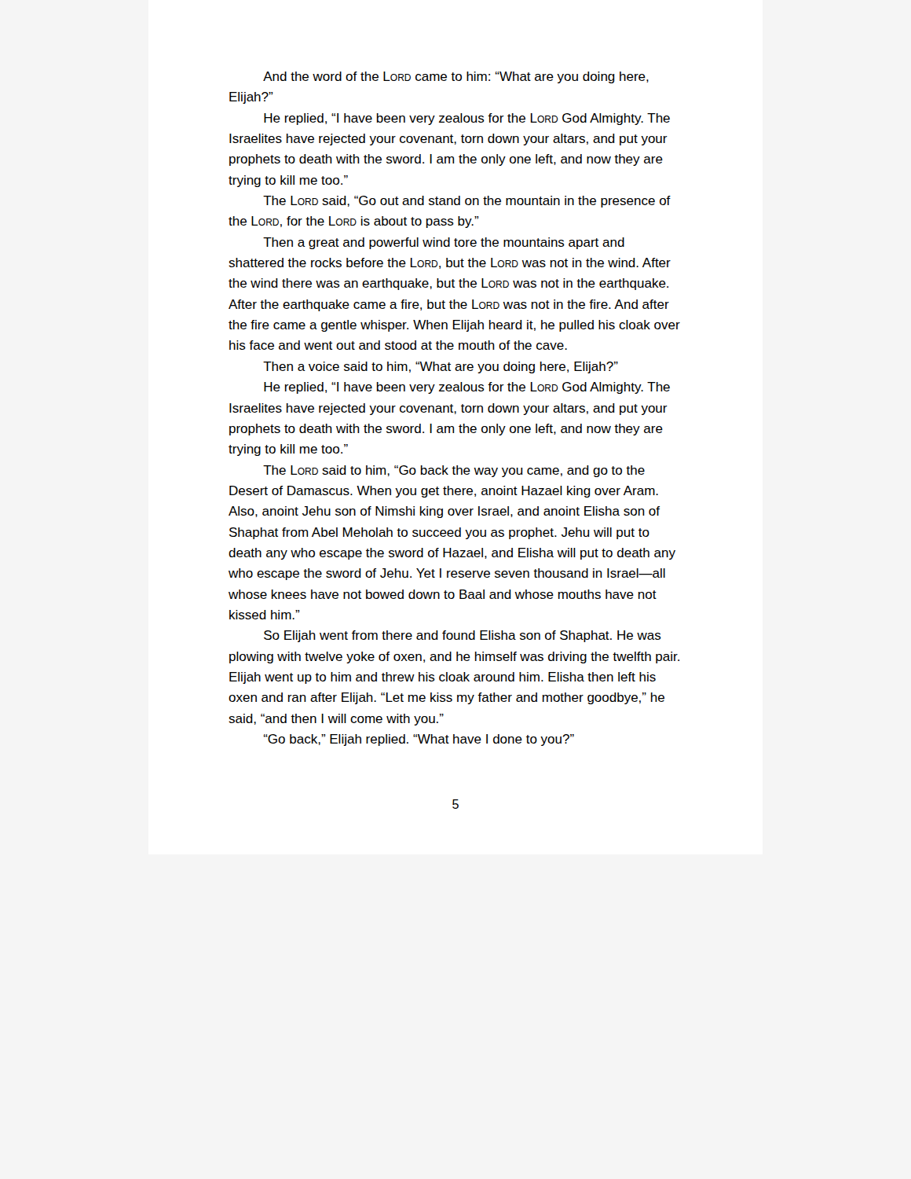And the word of the Lord came to him: “What are you doing here, Elijah?”
He replied, “I have been very zealous for the Lord God Almighty. The Israelites have rejected your covenant, torn down your altars, and put your prophets to death with the sword. I am the only one left, and now they are trying to kill me too.”
The Lord said, “Go out and stand on the mountain in the presence of the Lord, for the Lord is about to pass by.”
Then a great and powerful wind tore the mountains apart and shattered the rocks before the Lord, but the Lord was not in the wind. After the wind there was an earthquake, but the Lord was not in the earthquake. After the earthquake came a fire, but the Lord was not in the fire. And after the fire came a gentle whisper. When Elijah heard it, he pulled his cloak over his face and went out and stood at the mouth of the cave.
Then a voice said to him, “What are you doing here, Elijah?”
He replied, “I have been very zealous for the Lord God Almighty. The Israelites have rejected your covenant, torn down your altars, and put your prophets to death with the sword. I am the only one left, and now they are trying to kill me too.”
The Lord said to him, “Go back the way you came, and go to the Desert of Damascus. When you get there, anoint Hazael king over Aram. Also, anoint Jehu son of Nimshi king over Israel, and anoint Elisha son of Shaphat from Abel Meholah to succeed you as prophet. Jehu will put to death any who escape the sword of Hazael, and Elisha will put to death any who escape the sword of Jehu. Yet I reserve seven thousand in Israel—all whose knees have not bowed down to Baal and whose mouths have not kissed him.”
So Elijah went from there and found Elisha son of Shaphat. He was plowing with twelve yoke of oxen, and he himself was driving the twelfth pair. Elijah went up to him and threw his cloak around him. Elisha then left his oxen and ran after Elijah. “Let me kiss my father and mother goodbye,” he said, “and then I will come with you.”
“Go back,” Elijah replied. “What have I done to you?”
5